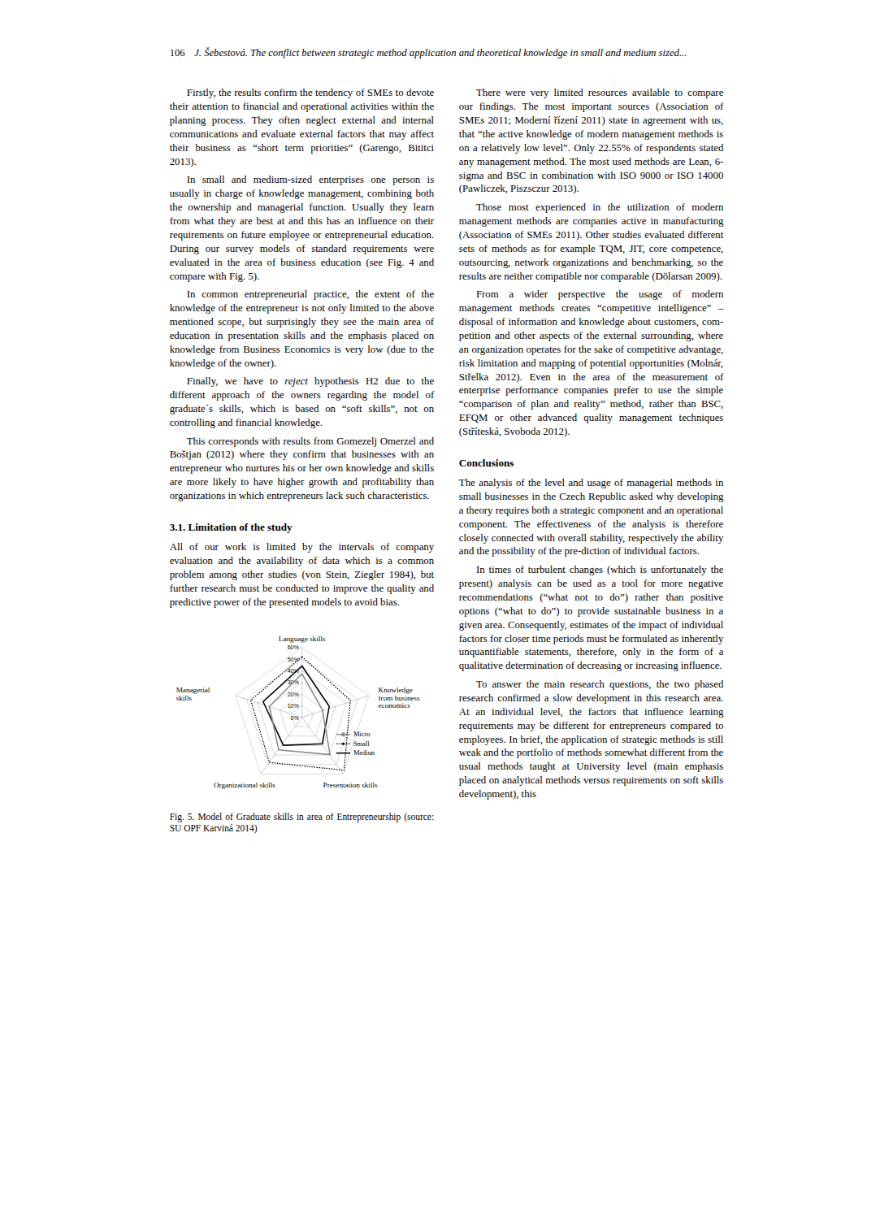106 J. Šebestová. The conflict between strategic method application and theoretical knowledge in small and medium sized...
Firstly, the results confirm the tendency of SMEs to devote their attention to financial and operational activities within the planning process. They often neglect external and internal communications and evaluate external factors that may affect their business as “short term priorities” (Garengo, Bititci 2013).
In small and medium-sized enterprises one person is usually in charge of knowledge management, combining both the ownership and managerial function. Usually they learn from what they are best at and this has an influence on their requirements on future employee or entrepreneurial education. During our survey models of standard requirements were evaluated in the area of business education (see Fig. 4 and compare with Fig. 5).
In common entrepreneurial practice, the extent of the knowledge of the entrepreneur is not only limited to the above mentioned scope, but surprisingly they see the main area of education in presentation skills and the emphasis placed on knowledge from Business Economics is very low (due to the knowledge of the owner).
Finally, we have to reject hypothesis H2 due to the different approach of the owners regarding the model of graduate´s skills, which is based on “soft skills”, not on controlling and financial knowledge.
This corresponds with results from Gomezelj Omerzel and Boštjan (2012) where they confirm that businesses with an entrepreneur who nurtures his or her own knowledge and skills are more likely to have higher growth and profitability than organizations in which entrepreneurs lack such characteristics.
3.1. Limitation of the study
All of our work is limited by the intervals of company evaluation and the availability of data which is a common problem among other studies (von Stein, Ziegler 1984), but further research must be conducted to improve the quality and predictive power of the presented models to avoid bias.
60% 50% 40% 30% 20% 10% 0% Language skills Knowledge from business economics Presentation skills Organizational skills Managerial skills Micro Small Mediun
Fig. 5. Model of Graduate skills in area of Entrepreneurship (source: SU OPF Karviná 2014)
There were very limited resources available to compare our findings. The most important sources (Association of SMEs 2011; Moderní řízení 2011) state in agreement with us, that “the active knowledge of modern management methods is on a relatively low level”. Only 22.55% of respondents stated any management method. The most used methods are Lean, 6-sigma and BSC in combination with ISO 9000 or ISO 14000 (Pawliczek, Piszsczur 2013).
Those most experienced in the utilization of modern management methods are companies active in manufacturing (Association of SMEs 2011). Other studies evaluated different sets of methods as for example TQM, JIT, core competence, outsourcing, network organizations and benchmarking, so the results are neither compatible nor comparable (Dölarsan 2009).
From a wider perspective the usage of modern management methods creates “competitive intelligence” – disposal of information and knowledge about customers, com-petition and other aspects of the external surrounding, where an organization operates for the sake of competitive advantage, risk limitation and mapping of potential opportunities (Molnár, Střelka 2012). Even in the area of the measurement of enterprise performance companies prefer to use the simple “comparison of plan and reality” method, rather than BSC, EFQM or other advanced quality management techniques (Stříteská, Svoboda 2012).
Conclusions
The analysis of the level and usage of managerial methods in small businesses in the Czech Republic asked why developing a theory requires both a strategic component and an operational component. The effectiveness of the analysis is therefore closely connected with overall stability, respectively the ability and the possibility of the pre-diction of individual factors.
In times of turbulent changes (which is unfortunately the present) analysis can be used as a tool for more negative recommendations (“what not to do”) rather than positive options (“what to do”) to provide sustainable business in a given area. Consequently, estimates of the impact of individual factors for closer time periods must be formulated as inherently unquantifiable statements, therefore, only in the form of a qualitative determination of decreasing or increasing influence.
To answer the main research questions, the two phased research confirmed a slow development in this research area. At an individual level, the factors that influence learning requirements may be different for entrepreneurs compared to employees. In brief, the application of strategic methods is still weak and the portfolio of methods somewhat different from the usual methods taught at University level (main emphasis placed on analytical methods versus requirements on soft skills development), this